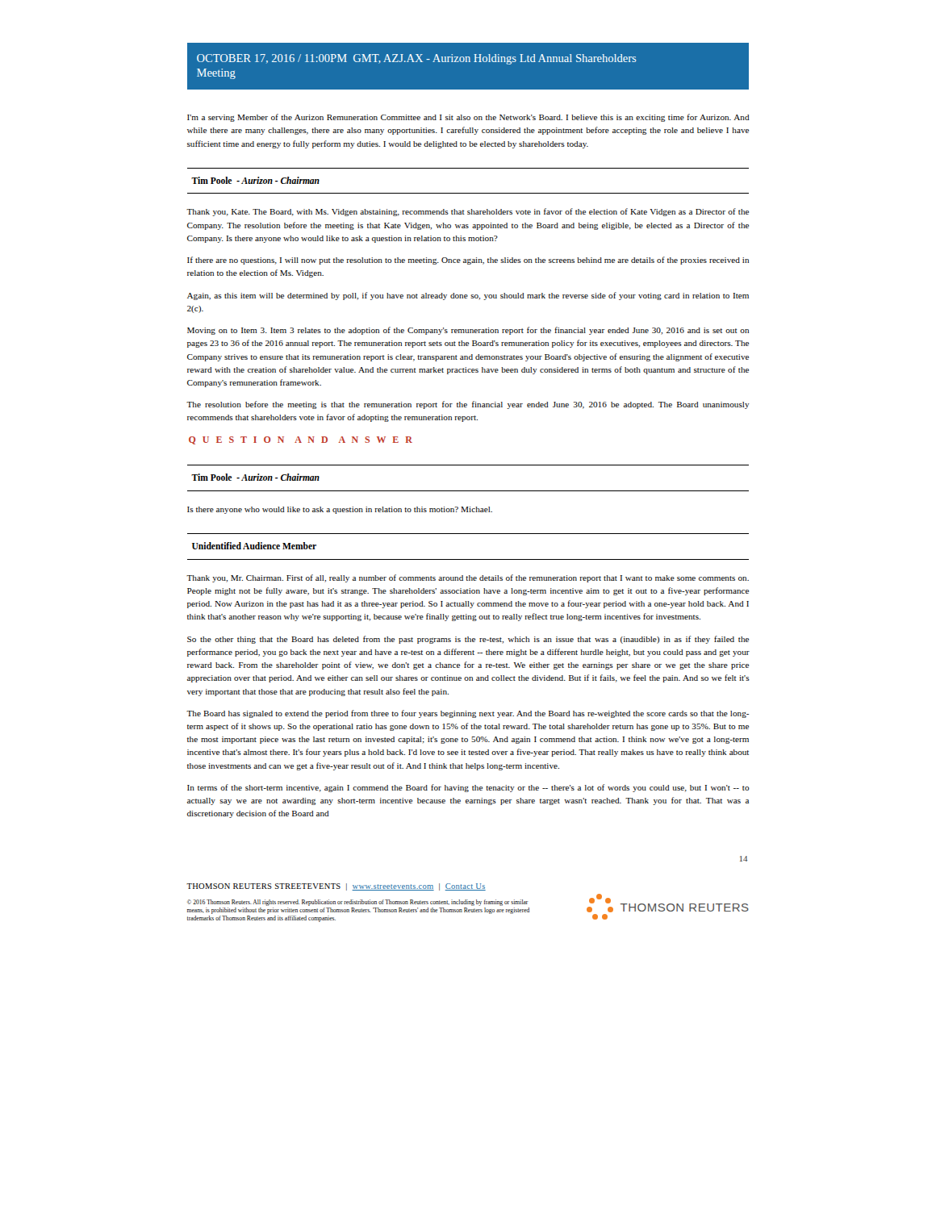OCTOBER 17, 2016 / 11:00PM GMT, AZJ.AX - Aurizon Holdings Ltd Annual Shareholders Meeting
I'm a serving Member of the Aurizon Remuneration Committee and I sit also on the Network's Board. I believe this is an exciting time for Aurizon. And while there are many challenges, there are also many opportunities. I carefully considered the appointment before accepting the role and believe I have sufficient time and energy to fully perform my duties. I would be delighted to be elected by shareholders today.
Tim Poole - Aurizon - Chairman
Thank you, Kate. The Board, with Ms. Vidgen abstaining, recommends that shareholders vote in favor of the election of Kate Vidgen as a Director of the Company. The resolution before the meeting is that Kate Vidgen, who was appointed to the Board and being eligible, be elected as a Director of the Company. Is there anyone who would like to ask a question in relation to this motion?
If there are no questions, I will now put the resolution to the meeting. Once again, the slides on the screens behind me are details of the proxies received in relation to the election of Ms. Vidgen.
Again, as this item will be determined by poll, if you have not already done so, you should mark the reverse side of your voting card in relation to Item 2(c).
Moving on to Item 3. Item 3 relates to the adoption of the Company's remuneration report for the financial year ended June 30, 2016 and is set out on pages 23 to 36 of the 2016 annual report. The remuneration report sets out the Board's remuneration policy for its executives, employees and directors. The Company strives to ensure that its remuneration report is clear, transparent and demonstrates your Board's objective of ensuring the alignment of executive reward with the creation of shareholder value. And the current market practices have been duly considered in terms of both quantum and structure of the Company's remuneration framework.
The resolution before the meeting is that the remuneration report for the financial year ended June 30, 2016 be adopted. The Board unanimously recommends that shareholders vote in favor of adopting the remuneration report.
Q U E S T I O N A N D A N S W E R
Tim Poole - Aurizon - Chairman
Is there anyone who would like to ask a question in relation to this motion? Michael.
Unidentified Audience Member
Thank you, Mr. Chairman. First of all, really a number of comments around the details of the remuneration report that I want to make some comments on. People might not be fully aware, but it's strange. The shareholders' association have a long-term incentive aim to get it out to a five-year performance period. Now Aurizon in the past has had it as a three-year period. So I actually commend the move to a four-year period with a one-year hold back. And I think that's another reason why we're supporting it, because we're finally getting out to really reflect true long-term incentives for investments.
So the other thing that the Board has deleted from the past programs is the re-test, which is an issue that was a (inaudible) in as if they failed the performance period, you go back the next year and have a re-test on a different -- there might be a different hurdle height, but you could pass and get your reward back. From the shareholder point of view, we don't get a chance for a re-test. We either get the earnings per share or we get the share price appreciation over that period. And we either can sell our shares or continue on and collect the dividend. But if it fails, we feel the pain. And so we felt it's very important that those that are producing that result also feel the pain.
The Board has signaled to extend the period from three to four years beginning next year. And the Board has re-weighted the score cards so that the long-term aspect of it shows up. So the operational ratio has gone down to 15% of the total reward. The total shareholder return has gone up to 35%. But to me the most important piece was the last return on invested capital; it's gone to 50%. And again I commend that action. I think now we've got a long-term incentive that's almost there. It's four years plus a hold back. I'd love to see it tested over a five-year period. That really makes us have to really think about those investments and can we get a five-year result out of it. And I think that helps long-term incentive.
In terms of the short-term incentive, again I commend the Board for having the tenacity or the -- there's a lot of words you could use, but I won't -- to actually say we are not awarding any short-term incentive because the earnings per share target wasn't reached. Thank you for that. That was a discretionary decision of the Board and
14
THOMSON REUTERS STREETEVENTS | www.streetevents.com | Contact Us
© 2016 Thomson Reuters. All rights reserved. Republication or redistribution of Thomson Reuters content, including by framing or similar means, is prohibited without the prior written consent of Thomson Reuters. 'Thomson Reuters' and the Thomson Reuters logo are registered trademarks of Thomson Reuters and its affiliated companies.
THOMSON REUTERS